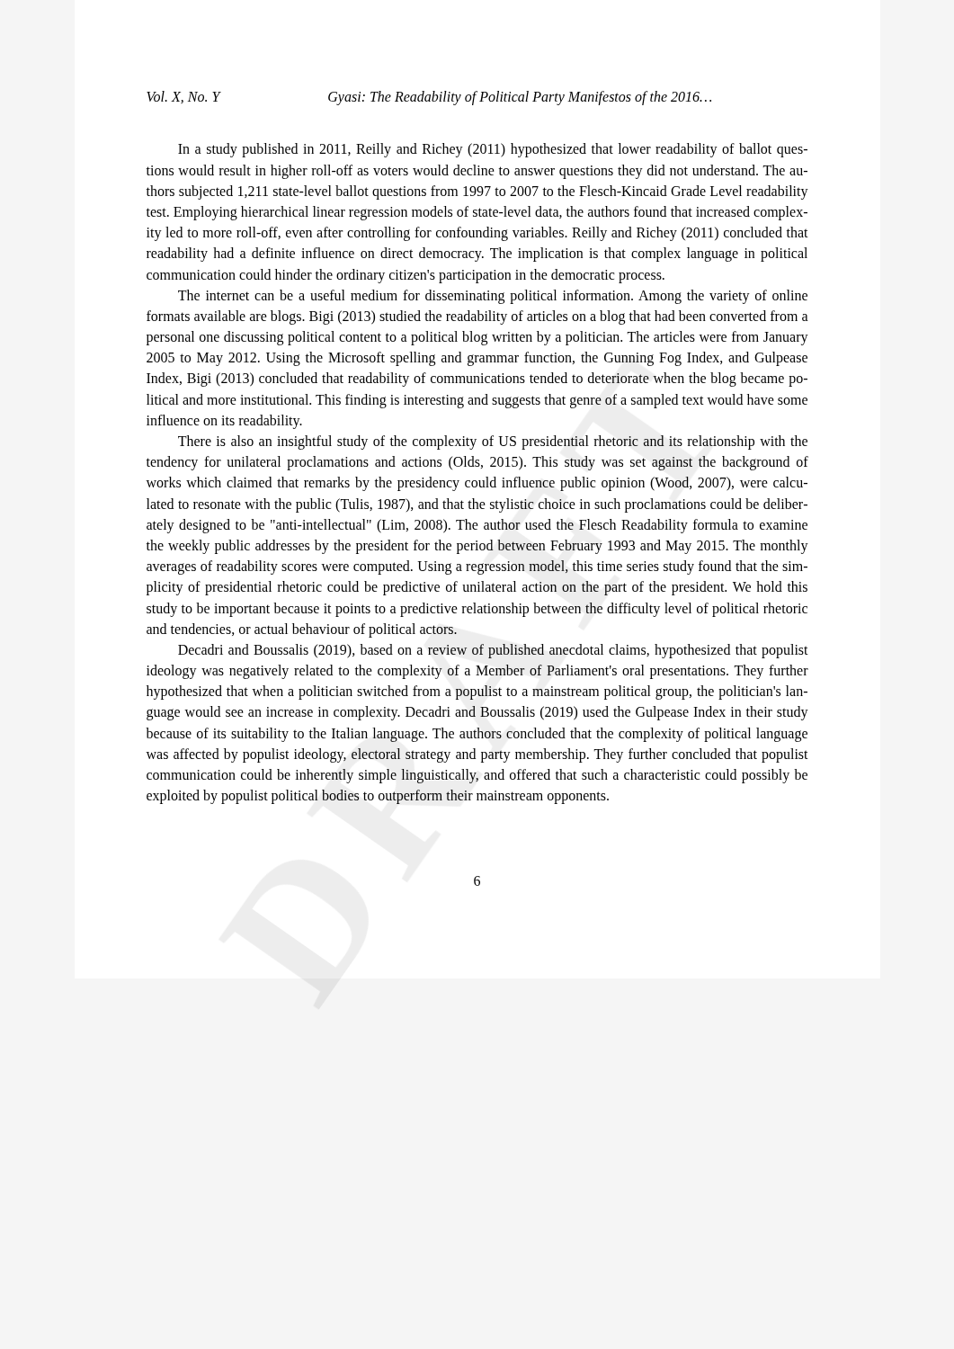DRAFT
Vol. X, No. Y Gyasi: The Readability of Political Party Manifestos of the 2016…
In a study published in 2011, Reilly and Richey (2011) hypothesized that lower readability of ballot questions would result in higher roll-off as voters would decline to answer questions they did not understand. The authors subjected 1,211 state-level ballot questions from 1997 to 2007 to the Flesch-Kincaid Grade Level readability test. Employing hierarchical linear regression models of state-level data, the authors found that increased complexity led to more roll-off, even after controlling for confounding variables. Reilly and Richey (2011) concluded that readability had a definite influence on direct democracy. The implication is that complex language in political communication could hinder the ordinary citizen's participation in the democratic process.
The internet can be a useful medium for disseminating political information. Among the variety of online formats available are blogs. Bigi (2013) studied the readability of articles on a blog that had been converted from a personal one discussing political content to a political blog written by a politician. The articles were from January 2005 to May 2012. Using the Microsoft spelling and grammar function, the Gunning Fog Index, and Gulpease Index, Bigi (2013) concluded that readability of communications tended to deteriorate when the blog became political and more institutional. This finding is interesting and suggests that genre of a sampled text would have some influence on its readability.
There is also an insightful study of the complexity of US presidential rhetoric and its relationship with the tendency for unilateral proclamations and actions (Olds, 2015). This study was set against the background of works which claimed that remarks by the presidency could influence public opinion (Wood, 2007), were calculated to resonate with the public (Tulis, 1987), and that the stylistic choice in such proclamations could be deliberately designed to be "anti-intellectual" (Lim, 2008). The author used the Flesch Readability formula to examine the weekly public addresses by the president for the period between February 1993 and May 2015. The monthly averages of readability scores were computed. Using a regression model, this time series study found that the simplicity of presidential rhetoric could be predictive of unilateral action on the part of the president. We hold this study to be important because it points to a predictive relationship between the difficulty level of political rhetoric and tendencies, or actual behaviour of political actors.
Decadri and Boussalis (2019), based on a review of published anecdotal claims, hypothesized that populist ideology was negatively related to the complexity of a Member of Parliament's oral presentations. They further hypothesized that when a politician switched from a populist to a mainstream political group, the politician's language would see an increase in complexity. Decadri and Boussalis (2019) used the Gulpease Index in their study because of its suitability to the Italian language. The authors concluded that the complexity of political language was affected by populist ideology, electoral strategy and party membership. They further concluded that populist communication could be inherently simple linguistically, and offered that such a characteristic could possibly be exploited by populist political bodies to outperform their mainstream opponents.
6